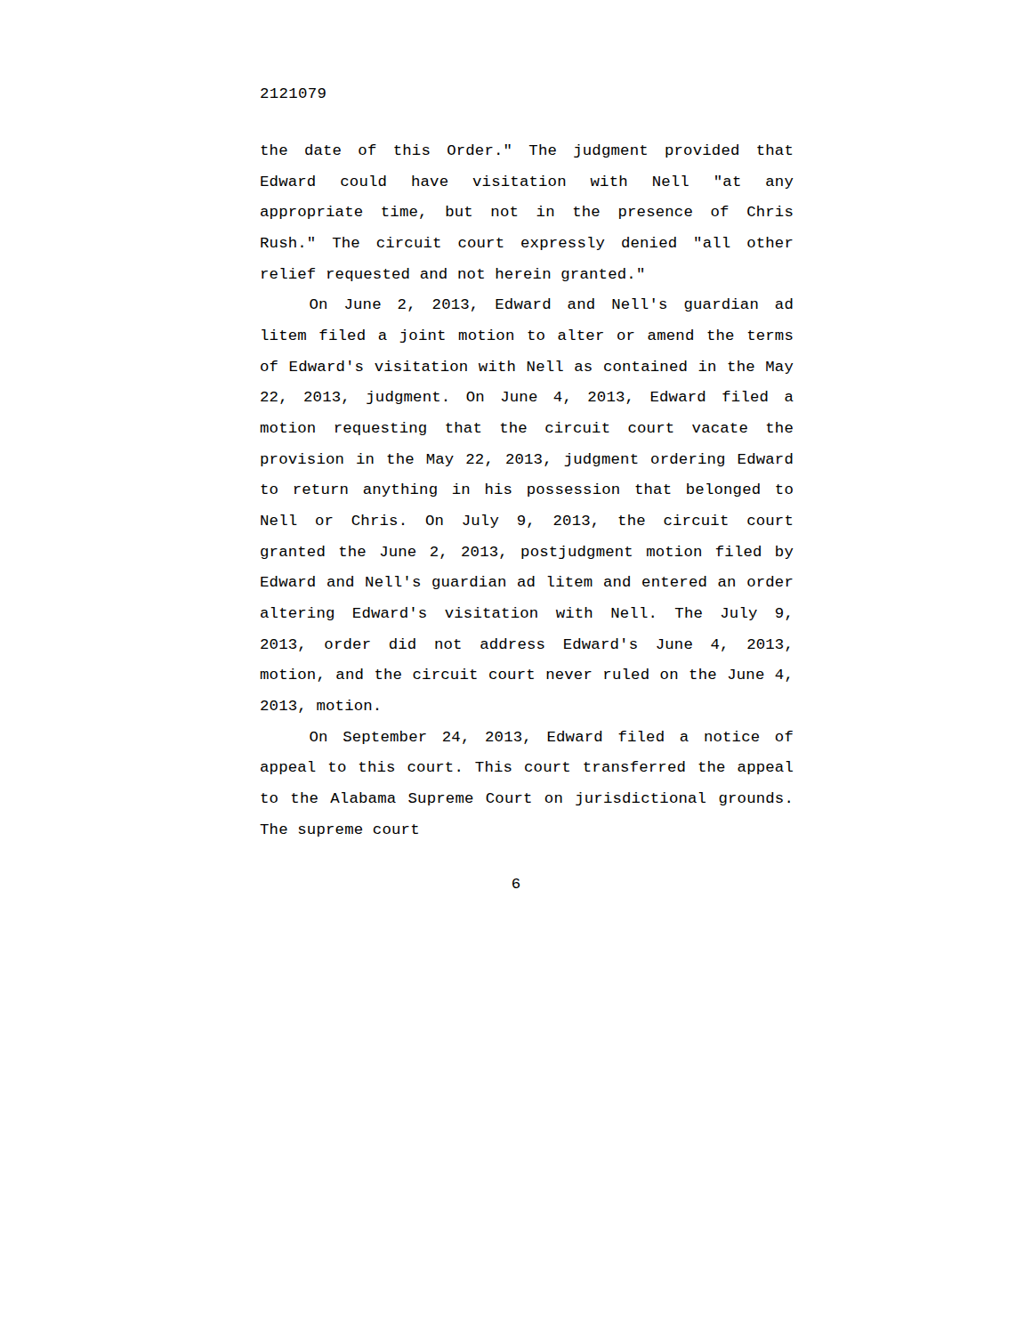2121079
the date of this Order." The judgment provided that Edward could have visitation with Nell "at any appropriate time, but not in the presence of Chris Rush." The circuit court expressly denied "all other relief requested and not herein granted."
On June 2, 2013, Edward and Nell's guardian ad litem filed a joint motion to alter or amend the terms of Edward's visitation with Nell as contained in the May 22, 2013, judgment. On June 4, 2013, Edward filed a motion requesting that the circuit court vacate the provision in the May 22, 2013, judgment ordering Edward to return anything in his possession that belonged to Nell or Chris. On July 9, 2013, the circuit court granted the June 2, 2013, postjudgment motion filed by Edward and Nell's guardian ad litem and entered an order altering Edward's visitation with Nell. The July 9, 2013, order did not address Edward's June 4, 2013, motion, and the circuit court never ruled on the June 4, 2013, motion.
On September 24, 2013, Edward filed a notice of appeal to this court. This court transferred the appeal to the Alabama Supreme Court on jurisdictional grounds. The supreme court
6